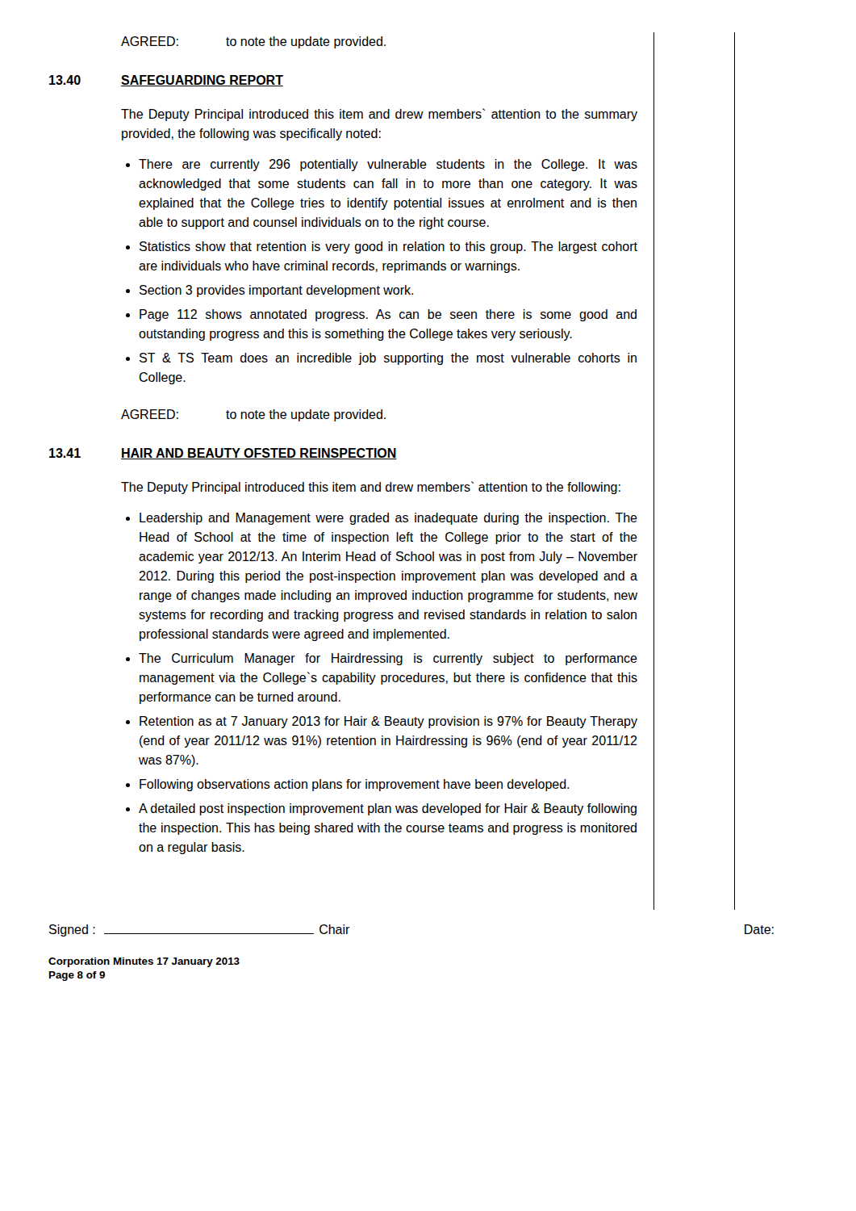AGREED:
to note the update provided.
13.40
Safeguarding Report
The Deputy Principal introduced this item and drew members` attention to the summary provided, the following was specifically noted:
There are currently 296 potentially vulnerable students in the College. It was acknowledged that some students can fall in to more than one category. It was explained that the College tries to identify potential issues at enrolment and is then able to support and counsel individuals on to the right course.
Statistics show that retention is very good in relation to this group. The largest cohort are individuals who have criminal records, reprimands or warnings.
Section 3 provides important development work.
Page 112 shows annotated progress. As can be seen there is some good and outstanding progress and this is something the College takes very seriously.
ST & TS Team does an incredible job supporting the most vulnerable cohorts in College.
AGREED:
to note the update provided.
13.41
Hair and Beauty Ofsted Reinspection
The Deputy Principal introduced this item and drew members` attention to the following:
Leadership and Management were graded as inadequate during the inspection. The Head of School at the time of inspection left the College prior to the start of the academic year 2012/13. An Interim Head of School was in post from July – November 2012. During this period the post-inspection improvement plan was developed and a range of changes made including an improved induction programme for students, new systems for recording and tracking progress and revised standards in relation to salon professional standards were agreed and implemented.
The Curriculum Manager for Hairdressing is currently subject to performance management via the College`s capability procedures, but there is confidence that this performance can be turned around.
Retention as at 7 January 2013 for Hair & Beauty provision is 97% for Beauty Therapy (end of year 2011/12 was 91%) retention in Hairdressing is 96% (end of year 2011/12 was 87%).
Following observations action plans for improvement have been developed.
A detailed post inspection improvement plan was developed for Hair & Beauty following the inspection. This has being shared with the course teams and progress is monitored on a regular basis.
Signed : Chair
Date:
Corporation Minutes 17 January 2013
Page 8 of 9